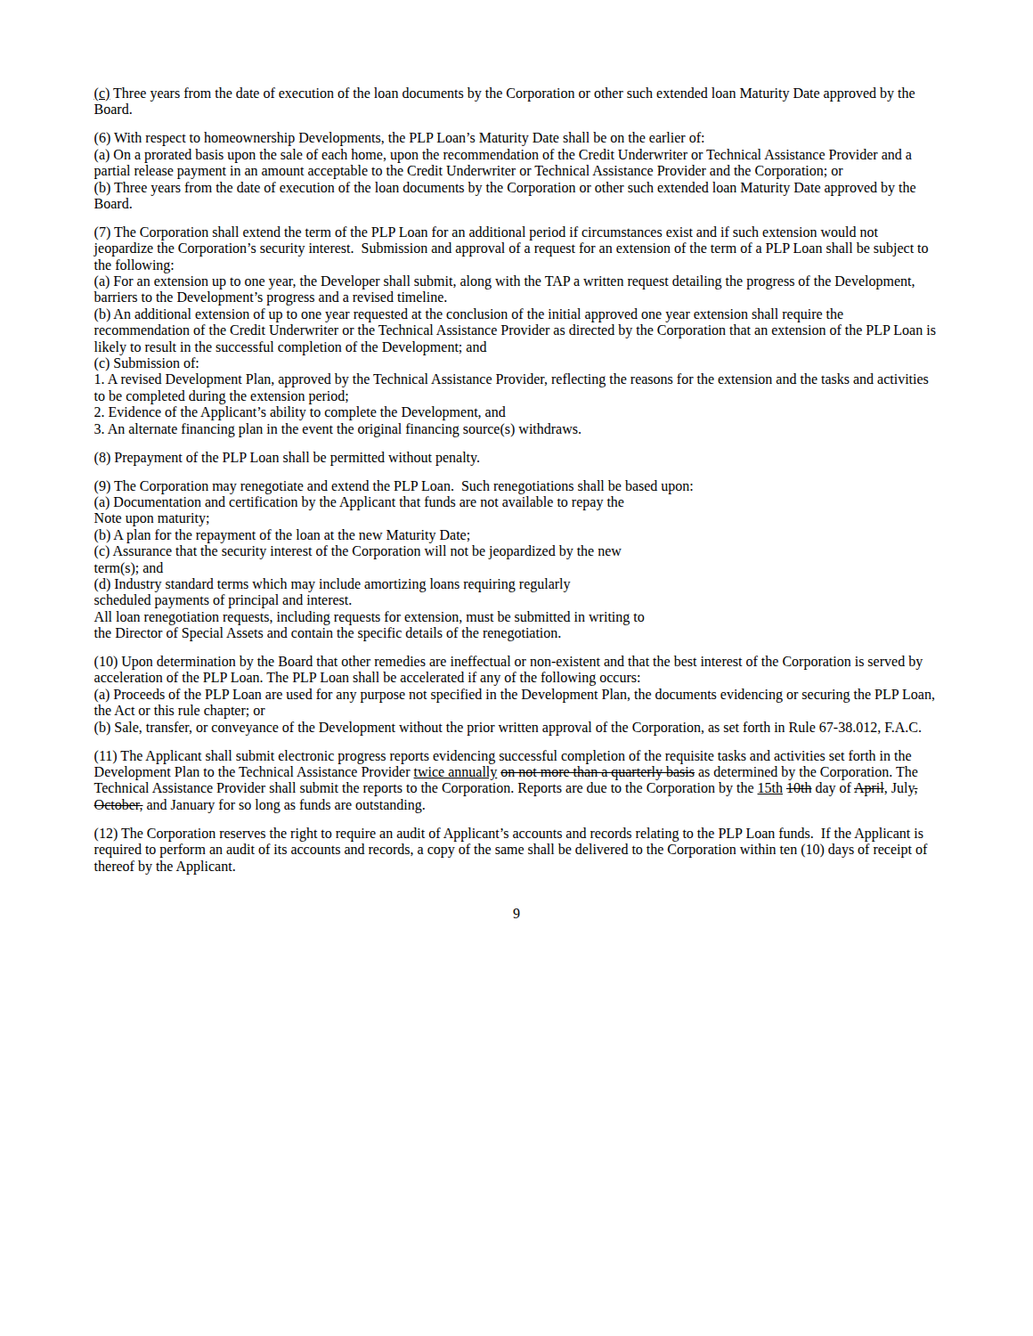(c) Three years from the date of execution of the loan documents by the Corporation or other such extended loan Maturity Date approved by the Board.
(6) With respect to homeownership Developments, the PLP Loan’s Maturity Date shall be on the earlier of:
(a) On a prorated basis upon the sale of each home, upon the recommendation of the Credit Underwriter or Technical Assistance Provider and a partial release payment in an amount acceptable to the Credit Underwriter or Technical Assistance Provider and the Corporation; or
(b) Three years from the date of execution of the loan documents by the Corporation or other such extended loan Maturity Date approved by the Board.
(7) The Corporation shall extend the term of the PLP Loan for an additional period if circumstances exist and if such extension would not jeopardize the Corporation’s security interest. Submission and approval of a request for an extension of the term of a PLP Loan shall be subject to the following:
(a) For an extension up to one year, the Developer shall submit, along with the TAP a written request detailing the progress of the Development, barriers to the Development’s progress and a revised timeline.
(b) An additional extension of up to one year requested at the conclusion of the initial approved one year extension shall require the recommendation of the Credit Underwriter or the Technical Assistance Provider as directed by the Corporation that an extension of the PLP Loan is likely to result in the successful completion of the Development; and
(c) Submission of:
1. A revised Development Plan, approved by the Technical Assistance Provider, reflecting the reasons for the extension and the tasks and activities to be completed during the extension period;
2. Evidence of the Applicant’s ability to complete the Development, and
3. An alternate financing plan in the event the original financing source(s) withdraws.
(8) Prepayment of the PLP Loan shall be permitted without penalty.
(9) The Corporation may renegotiate and extend the PLP Loan. Such renegotiations shall be based upon:
(a) Documentation and certification by the Applicant that funds are not available to repay the
Note upon maturity;
(b) A plan for the repayment of the loan at the new Maturity Date;
(c) Assurance that the security interest of the Corporation will not be jeopardized by the new
term(s); and
(d) Industry standard terms which may include amortizing loans requiring regularly
scheduled payments of principal and interest.
All loan renegotiation requests, including requests for extension, must be submitted in writing to
the Director of Special Assets and contain the specific details of the renegotiation.
(10) Upon determination by the Board that other remedies are ineffectual or non-existent and that the best interest of the Corporation is served by acceleration of the PLP Loan. The PLP Loan shall be accelerated if any of the following occurs:
(a) Proceeds of the PLP Loan are used for any purpose not specified in the Development Plan, the documents evidencing or securing the PLP Loan, the Act or this rule chapter; or
(b) Sale, transfer, or conveyance of the Development without the prior written approval of the Corporation, as set forth in Rule 67-38.012, F.A.C.
(11) The Applicant shall submit electronic progress reports evidencing successful completion of the requisite tasks and activities set forth in the Development Plan to the Technical Assistance Provider twice annually on not more than a quarterly basis as determined by the Corporation. The Technical Assistance Provider shall submit the reports to the Corporation. Reports are due to the Corporation by the 15th 10th day of April, July, October, and January for so long as funds are outstanding.
(12) The Corporation reserves the right to require an audit of Applicant’s accounts and records relating to the PLP Loan funds. If the Applicant is required to perform an audit of its accounts and records, a copy of the same shall be delivered to the Corporation within ten (10) days of receipt of thereof by the Applicant.
9